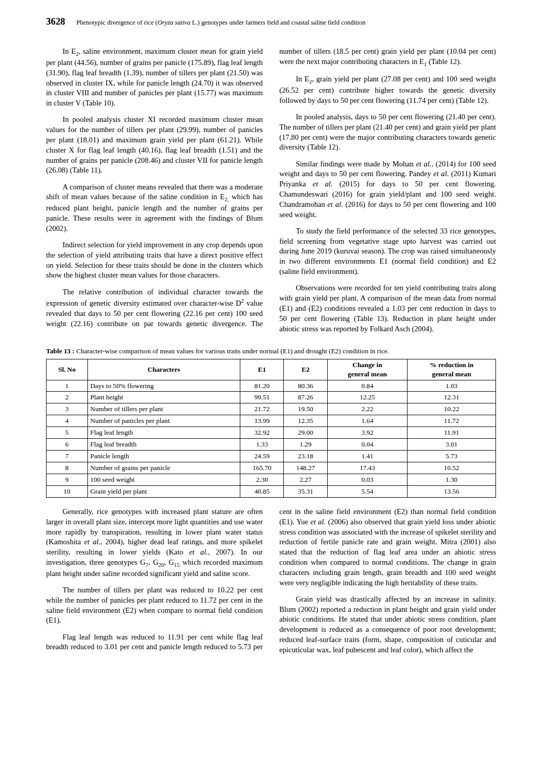3628 Phenotypic divergence of rice (Oryza sativa L.) genotypes under farmers field and coastal saline field condition
In E2, saline environment, maximum cluster mean for grain yield per plant (44.56), number of grains per panicle (175.89), flag leaf length (31.90), flag leaf breadth (1.39), number of tillers per plant (21.50) was observed in cluster IX, while for panicle length (24.70) it was observed in cluster VIII and number of panicles per plant (15.77) was maximum in cluster V (Table 10).
In pooled analysis cluster XI recorded maximum cluster mean values for the number of tillers per plant (29.99), number of panicles per plant (18.01) and maximum grain yield per plant (61.21). While cluster X for flag leaf length (40.16), flag leaf breadth (1.51) and the number of grains per panicle (208.46) and cluster VII for panicle length (26.08) (Table 11).
A comparison of cluster means revealed that there was a moderate shift of mean values because of the saline condition in E2, which has reduced plant height, panicle length and the number of grains per panicle. These results were in agreement with the findings of Blum (2002).
Indirect selection for yield improvement in any crop depends upon the selection of yield attributing traits that have a direct positive effect on yield. Selection for these traits should be done in the clusters which show the highest cluster mean values for those characters.
The relative contribution of individual character towards the expression of genetic diversity estimated over character-wise D2 value revealed that days to 50 per cent flowering (22.16 per cent) 100 seed weight (22.16) contribute on par towards genetic divergence. The number of tillers (18.5 per cent) grain yield per plant (10.04 per cent) were the next major contributing characters in E1 (Table 12).
In E2, grain yield per plant (27.08 per cent) and 100 seed weight (26.52 per cent) contribute higher towards the genetic diversity followed by days to 50 per cent flowering (11.74 per cent) (Table 12).
In pooled analysis, days to 50 per cent flowering (21.40 per cent). The number of tillers per plant (21.40 per cent) and grain yield per plant (17.80 per cent) were the major contributing characters towards genetic diversity (Table 12).
Similar findings were made by Mohan et al., (2014) for 100 seed weight and days to 50 per cent flowering. Pandey et al. (2011) Kumari Priyanka et al. (2015) for days to 50 per cent flowering. Chamundeswari (2016) for grain yield/plant and 100 seed weight. Chandramohan et al. (2016) for days to 50 per cent flowering and 100 seed weight.
To study the field performance of the selected 33 rice genotypes, field screening from vegetative stage upto harvest was carried out during June 2019 (kuruvai season). The crop was raised simultaneously in two different environments E1 (normal field condition) and E2 (saline field environment).
Observations were recorded for ten yield contributing traits along with grain yield per plant. A comparison of the mean data from normal (E1) and (E2) conditions revealed a 1.03 per cent reduction in days to 50 per cent flowering (Table 13). Reduction in plant height under abiotic stress was reported by Folkard Asch (2004).
Table 13 : Character-wise comparison of mean values for various traits under normal (E1) and drought (E2) condition in rice.
| Sl. No | Characters | E1 | E2 | Change in general mean | % reduction in general mean |
| --- | --- | --- | --- | --- | --- |
| 1 | Days to 50% flowering | 81.20 | 80.36 | 0.84 | 1.03 |
| 2 | Plant height | 99.51 | 87.26 | 12.25 | 12.31 |
| 3 | Number of tillers per plant | 21.72 | 19.50 | 2.22 | 10.22 |
| 4 | Number of panicles per plant | 13.99 | 12.35 | 1.64 | 11.72 |
| 5 | Flag leaf length | 32.92 | 29.00 | 3.92 | 11.91 |
| 6 | Flag leaf breadth | 1.33 | 1.29 | 0.04 | 3.01 |
| 7 | Panicle length | 24.59 | 23.18 | 1.41 | 5.73 |
| 8 | Number of grains per panicle | 165.70 | 148.27 | 17.43 | 10.52 |
| 9 | 100 seed weight | 2.30 | 2.27 | 0.03 | 1.30 |
| 10 | Grain yield per plant | 40.85 | 35.31 | 5.54 | 13.56 |
Generally, rice genotypes with increased plant stature are often larger in overall plant size, intercept more light quantities and use water more rapidly by transpiration, resulting in lower plant water status (Kamoshita et al., 2004), higher dead leaf ratings, and more spikelet sterility, resulting in lower yields (Kato et al., 2007). In our investigation, three genotypes G7, G20, G15 which recorded maximum plant height under saline recorded significant yield and saline score.
The number of tillers per plant was reduced to 10.22 per cent while the number of panicles per plant reduced to 11.72 per cent in the saline field environment (E2) when compare to normal field condition (E1).
Flag leaf length was reduced to 11.91 per cent while flag leaf breadth reduced to 3.01 per cent and panicle length reduced to 5.73 per cent in the saline field environment (E2) than normal field condition (E1). Yue et al. (2006) also observed that grain yield loss under abiotic stress condition was associated with the increase of spikelet sterility and reduction of fertile panicle rate and grain weight. Mitra (2001) also stated that the reduction of flag leaf area under an abiotic stress condition when compared to normal conditions. The change in grain characters including grain length, grain breadth and 100 seed weight were very negligible indicating the high heritability of these traits.
Grain yield was drastically affected by an increase in salinity. Blum (2002) reported a reduction in plant height and grain yield under abiotic conditions. He stated that under abiotic stress condition, plant development is reduced as a consequence of poor root development; reduced leaf-surface traits (form, shape, composition of cuticular and epicuticular wax, leaf pubescent and leaf color), which affect the